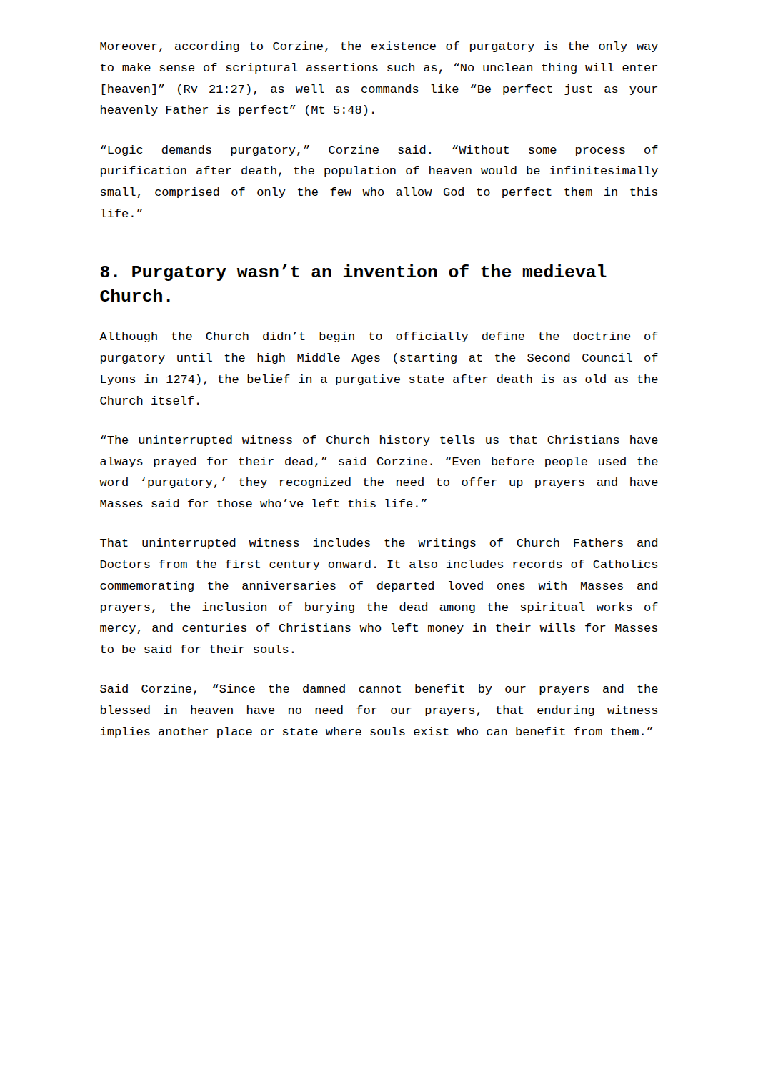Moreover, according to Corzine, the existence of purgatory is the only way to make sense of scriptural assertions such as, “No unclean thing will enter [heaven]” (Rv 21:27), as well as commands like “Be perfect just as your heavenly Father is perfect” (Mt 5:48).
“Logic demands purgatory,” Corzine said. “Without some process of purification after death, the population of heaven would be infinitesimally small, comprised of only the few who allow God to perfect them in this life.”
8. Purgatory wasn’t an invention of the medieval Church.
Although the Church didn’t begin to officially define the doctrine of purgatory until the high Middle Ages (starting at the Second Council of Lyons in 1274), the belief in a purgative state after death is as old as the Church itself.
“The uninterrupted witness of Church history tells us that Christians have always prayed for their dead,” said Corzine. “Even before people used the word ‘purgatory,’ they recognized the need to offer up prayers and have Masses said for those who’ve left this life.”
That uninterrupted witness includes the writings of Church Fathers and Doctors from the first century onward. It also includes records of Catholics commemorating the anniversaries of departed loved ones with Masses and prayers, the inclusion of burying the dead among the spiritual works of mercy, and centuries of Christians who left money in their wills for Masses to be said for their souls.
Said Corzine, “Since the damned cannot benefit by our prayers and the blessed in heaven have no need for our prayers, that enduring witness implies another place or state where souls exist who can benefit from them.”